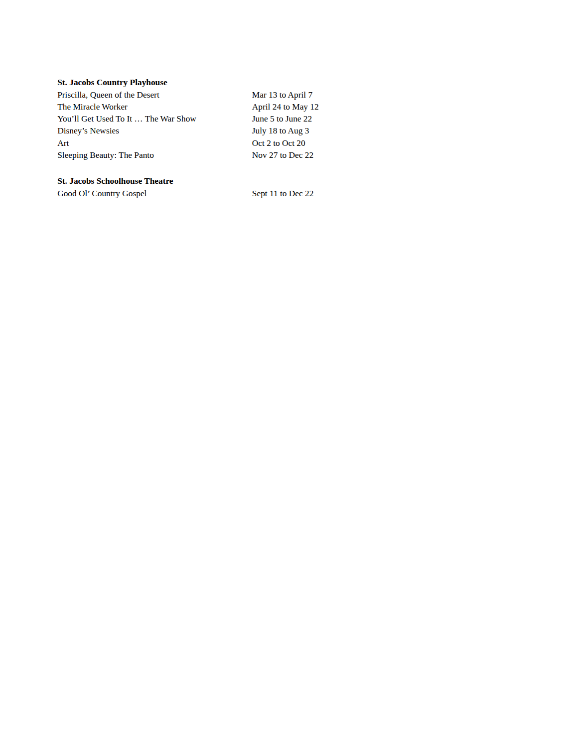St. Jacobs Country Playhouse
| Priscilla, Queen of the Desert | Mar 13 to April 7 |
| The Miracle Worker | April 24 to May 12 |
| You’ll Get Used To It … The War Show | June 5 to June 22 |
| Disney’s Newsies | July 18 to Aug 3 |
| Art | Oct 2 to Oct 20 |
| Sleeping Beauty: The Panto | Nov 27 to Dec 22 |
St. Jacobs Schoolhouse Theatre
| Good Ol’ Country Gospel | Sept 11 to Dec 22 |